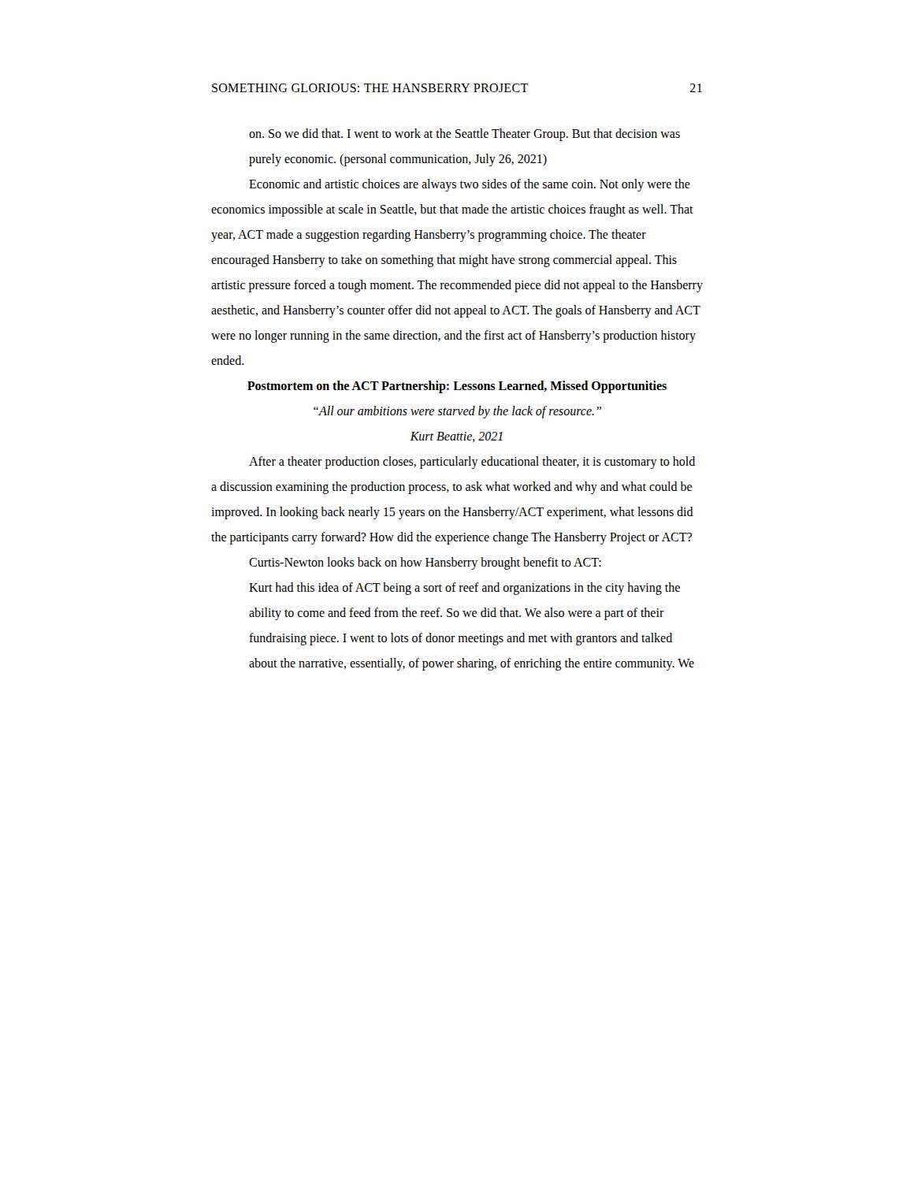Something Glorious: The Hansberry Project 21
on. So we did that. I went to work at the Seattle Theater Group. But that decision was purely economic. (personal communication, July 26, 2021)
Economic and artistic choices are always two sides of the same coin. Not only were the economics impossible at scale in Seattle, but that made the artistic choices fraught as well. That year, ACT made a suggestion regarding Hansberry’s programming choice. The theater encouraged Hansberry to take on something that might have strong commercial appeal. This artistic pressure forced a tough moment. The recommended piece did not appeal to the Hansberry aesthetic, and Hansberry’s counter offer did not appeal to ACT. The goals of Hansberry and ACT were no longer running in the same direction, and the first act of Hansberry’s production history ended.
Postmortem on the ACT Partnership: Lessons Learned, Missed Opportunities
“All our ambitions were starved by the lack of resource.”
Kurt Beattie, 2021
After a theater production closes, particularly educational theater, it is customary to hold a discussion examining the production process, to ask what worked and why and what could be improved. In looking back nearly 15 years on the Hansberry/ACT experiment, what lessons did the participants carry forward? How did the experience change The Hansberry Project or ACT?
Curtis-Newton looks back on how Hansberry brought benefit to ACT:
Kurt had this idea of ACT being a sort of reef and organizations in the city having the ability to come and feed from the reef. So we did that. We also were a part of their fundraising piece. I went to lots of donor meetings and met with grantors and talked about the narrative, essentially, of power sharing, of enriching the entire community. We